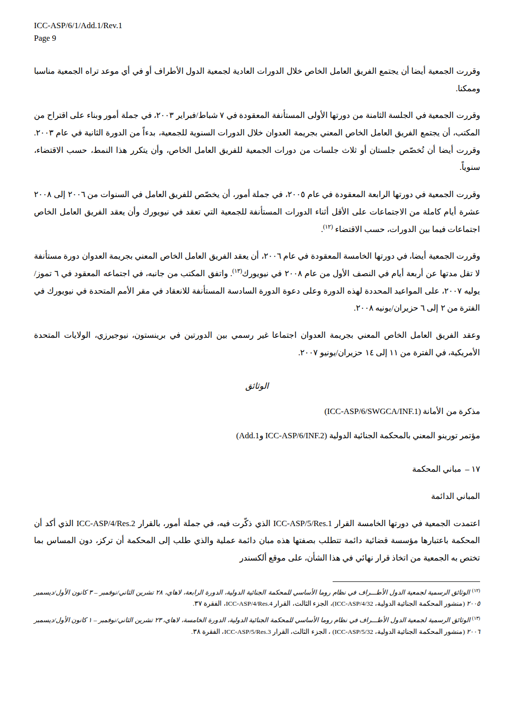ICC-ASP/6/1/Add.1/Rev.1
Page 9
وقررت الجمعية أيضا أن يجتمع الفريق العامل الخاص خلال الدورات العادية لجمعية الدول الأطراف أو في أي موعد تراه الجمعية مناسبا وممكنا.
وقررت الجمعية في الجلسة الثامنة من دورتها الأولى المستأنفة المعقودة في ٧ شباط/فبراير ٢٠٠٣، في جملة أمور وبناء على اقتراح من المكتب، أن يجتمع الفريق العامل الخاص المعني بجريمة العدوان خلال الدورات السنوية للجمعية، بدءاً من الدورة الثانية في عام ٢٠٠٣. وقررت أيضا أن تُخصّص جلستان أو ثلاث جلسات من دورات الجمعية للفريق العامل الخاص، وأن يتكرر هذا النمط، حسب الاقتضاء، سنوياً.
وقررت الجمعية في دورتها الرابعة المعقودة في عام ٢٠٠٥، في جملة أمور، أن يخصّص للفريق العامل في السنوات من ٢٠٠٦ إلى ٢٠٠٨ عشرة أيام كاملة من الاجتماعات على الأقل أثناء الدورات المستأنفة للجمعية التي تعقد في نيويورك وأن يعقد الفريق العامل الخاص اجتماعات فيما بين الدورات، حسب الاقتضاء (١٢).
وقررت الجمعية أيضا، في دورتها الخامسة المعقودة في عام ٢٠٠٦، أن يعقد الفريق العامل الخاص المعني بجريمة العدوان دورة مستأنفة لا تقل مدتها عن أربعة أيام في النصف الأول من عام ٢٠٠٨ في نيويورك(١٣). واتفق المكتب من جانبه، في اجتماعه المعقود في ٦ تموز/يوليه ٢٠٠٧، على المواعيد المحددة لهذه الدورة وعلى دعوة الدورة السادسة المستأنفة للانعقاد في مقر الأمم المتحدة في نيويورك في الفترة من ٢ إلى ٦ حزيران/يونيه ٢٠٠٨.
وعقد الفريق العامل الخاص المعني بجريمة العدوان اجتماعا غير رسمي بين الدورتين في برينستون، نيوجيرزي، الولايات المتحدة الأمريكية، في الفترة من ١١ إلى ١٤ حزيران/يونيو ٢٠٠٧.
الوثائق
مذكرة من الأمانة (ICC-ASP/6/SWGCA/INF.1)
مؤتمر تورينو المعني بالمحكمة الجنائية الدولية (ICC-ASP/6/INF.2 وAdd.1)
١٧ – مباني المحكمة
المباني الدائمة
اعتمدت الجمعية في دورتها الخامسة القرار ICC-ASP/5/Res.1 الذي ذكّرت فيه، في جملة أمور، بالقرار ICC-ASP/4/Res.2 الذي أكد أن المحكمة باعتبارها مؤسسة قضائية دائمة تتطلب بصفتها هذه مبان دائمة عملية والذي طلب إلى المحكمة أن تركز، دون المساس بما تختص به الجمعية من اتخاذ قرار نهائي في هذا الشأن، على موقع ألكسندر
(١٢) الوثائق الرسمية لجمعية الدول الأطـــراف في نظام روما الأساسي للمحكمة الجنائية الدولية، الدورة الرابعة، لاهاي، ٢٨ تشرين الثاني/نوفمبر – ٣ كانون الأول/ديسمبر ٢٠٠٥ (منشور المحكمة الجنائية الدولية، ICC-ASP/4/32)، الجزء الثالث، القرار ICC-ASP/4/Res.4، الفقرة ٣٧.
(١٣) الوثائق الرسمية لجمعية الدول الأطـــراف في نظام روما الأساسي للمحكمة الجنائية الدولية، الدورة الخامسة، لاهاي، ٢٣ تشرين الثاني/نوفمبر – ١ كانون الأول/ديسمبر ٢٠٠٦ (منشور المحكمة الجنائية الدولية، ICC-ASP/5/32) ، الجزء الثالث، القرار ICC-ASP/5/Res.3، الفقرة ٣٨.